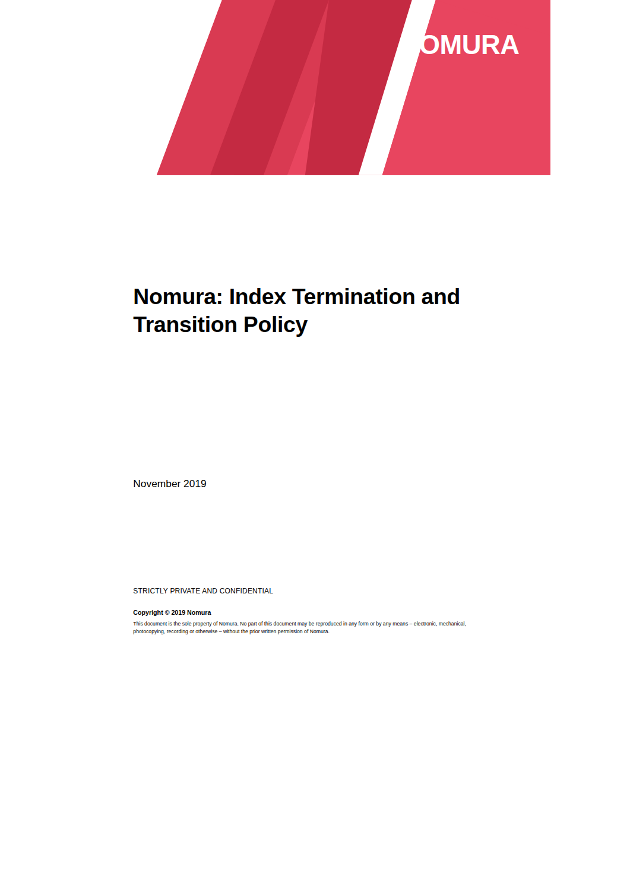NOMURA
Nomura: Index Termination and Transition Policy
November 2019
STRICTLY PRIVATE AND CONFIDENTIAL
Copyright © 2019 Nomura
This document is the sole property of Nomura. No part of this document may be reproduced in any form or by any means – electronic, mechanical, photocopying, recording or otherwise – without the prior written permission of Nomura.